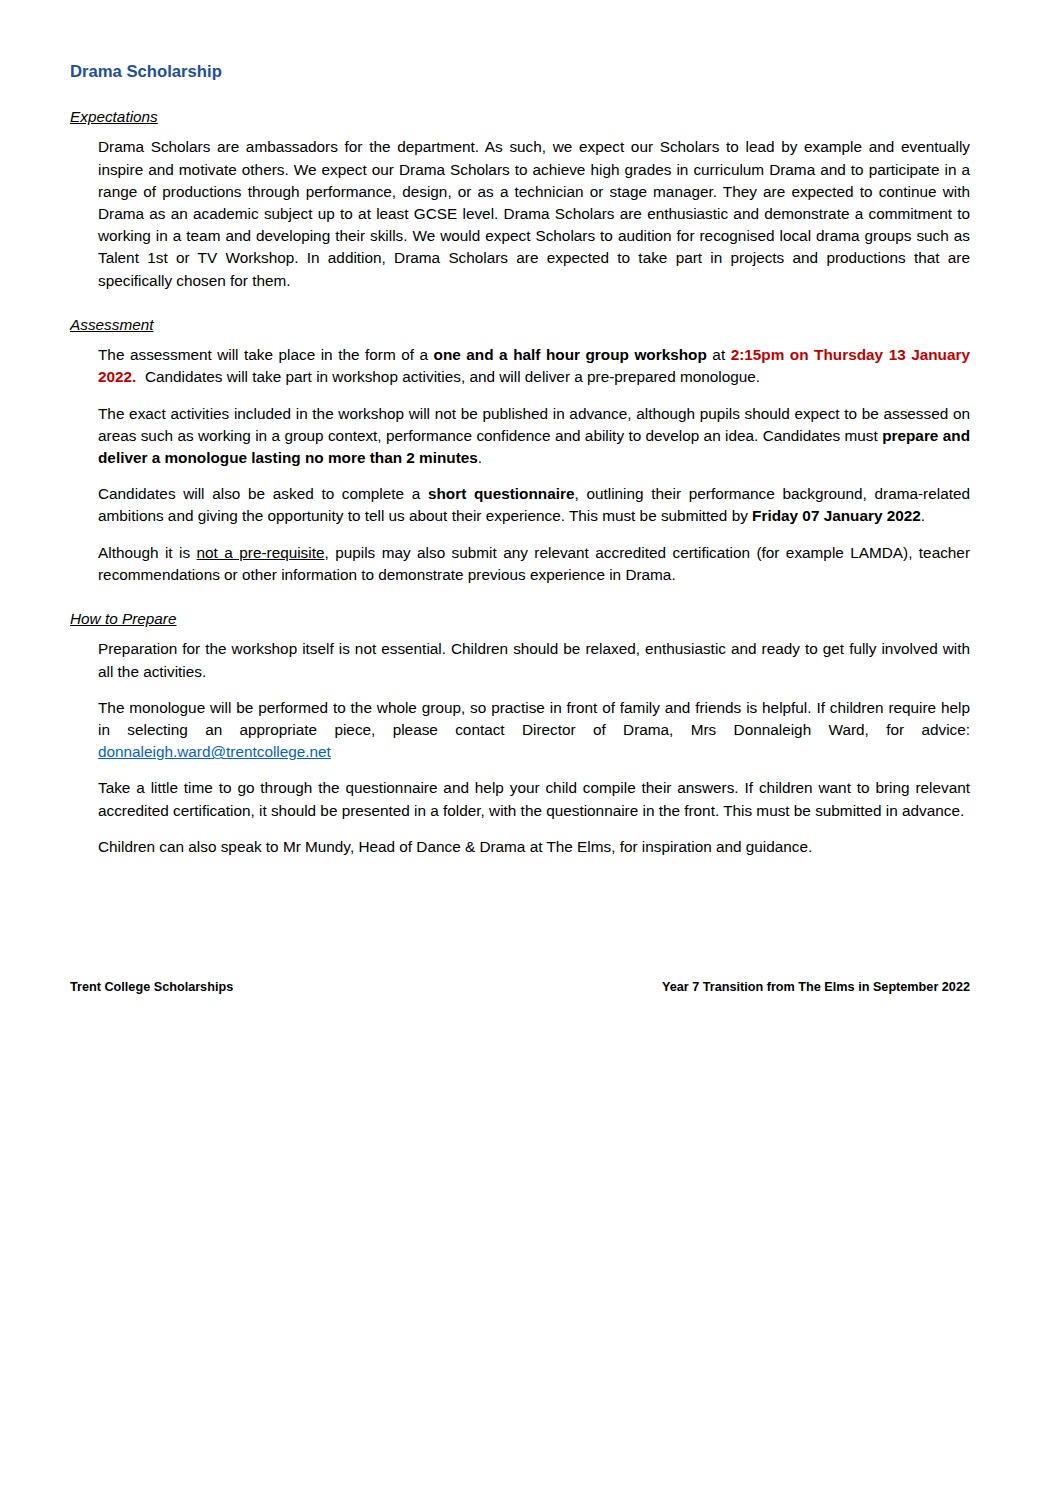Drama Scholarship
Expectations
Drama Scholars are ambassadors for the department. As such, we expect our Scholars to lead by example and eventually inspire and motivate others. We expect our Drama Scholars to achieve high grades in curriculum Drama and to participate in a range of productions through performance, design, or as a technician or stage manager. They are expected to continue with Drama as an academic subject up to at least GCSE level. Drama Scholars are enthusiastic and demonstrate a commitment to working in a team and developing their skills. We would expect Scholars to audition for recognised local drama groups such as Talent 1st or TV Workshop. In addition, Drama Scholars are expected to take part in projects and productions that are specifically chosen for them.
Assessment
The assessment will take place in the form of a one and a half hour group workshop at 2:15pm on Thursday 13 January 2022. Candidates will take part in workshop activities, and will deliver a pre-prepared monologue.
The exact activities included in the workshop will not be published in advance, although pupils should expect to be assessed on areas such as working in a group context, performance confidence and ability to develop an idea. Candidates must prepare and deliver a monologue lasting no more than 2 minutes.
Candidates will also be asked to complete a short questionnaire, outlining their performance background, drama-related ambitions and giving the opportunity to tell us about their experience. This must be submitted by Friday 07 January 2022.
Although it is not a pre-requisite, pupils may also submit any relevant accredited certification (for example LAMDA), teacher recommendations or other information to demonstrate previous experience in Drama.
How to Prepare
Preparation for the workshop itself is not essential. Children should be relaxed, enthusiastic and ready to get fully involved with all the activities.
The monologue will be performed to the whole group, so practise in front of family and friends is helpful. If children require help in selecting an appropriate piece, please contact Director of Drama, Mrs Donnaleigh Ward, for advice: donnaleigh.ward@trentcollege.net
Take a little time to go through the questionnaire and help your child compile their answers. If children want to bring relevant accredited certification, it should be presented in a folder, with the questionnaire in the front. This must be submitted in advance.
Children can also speak to Mr Mundy, Head of Dance & Drama at The Elms, for inspiration and guidance.
Trent College Scholarships Year 7 Transition from The Elms in September 2022